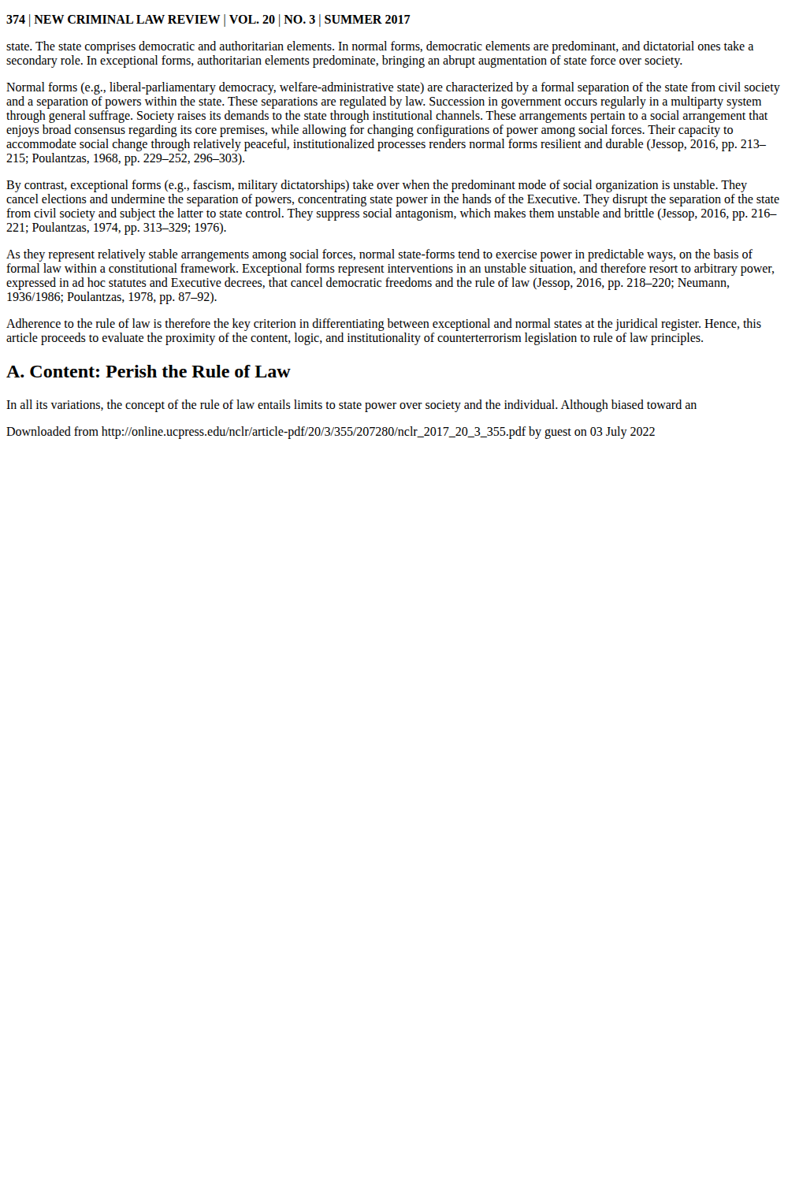374 | NEW CRIMINAL LAW REVIEW | VOL. 20 | NO. 3 | SUMMER 2017
state. The state comprises democratic and authoritarian elements. In normal forms, democratic elements are predominant, and dictatorial ones take a secondary role. In exceptional forms, authoritarian elements predominate, bringing an abrupt augmentation of state force over society.
Normal forms (e.g., liberal-parliamentary democracy, welfare-administrative state) are characterized by a formal separation of the state from civil society and a separation of powers within the state. These separations are regulated by law. Succession in government occurs regularly in a multiparty system through general suffrage. Society raises its demands to the state through institutional channels. These arrangements pertain to a social arrangement that enjoys broad consensus regarding its core premises, while allowing for changing configurations of power among social forces. Their capacity to accommodate social change through relatively peaceful, institutionalized processes renders normal forms resilient and durable (Jessop, 2016, pp. 213–215; Poulantzas, 1968, pp. 229–252, 296–303).
By contrast, exceptional forms (e.g., fascism, military dictatorships) take over when the predominant mode of social organization is unstable. They cancel elections and undermine the separation of powers, concentrating state power in the hands of the Executive. They disrupt the separation of the state from civil society and subject the latter to state control. They suppress social antagonism, which makes them unstable and brittle (Jessop, 2016, pp. 216–221; Poulantzas, 1974, pp. 313–329; 1976).
As they represent relatively stable arrangements among social forces, normal state-forms tend to exercise power in predictable ways, on the basis of formal law within a constitutional framework. Exceptional forms represent interventions in an unstable situation, and therefore resort to arbitrary power, expressed in ad hoc statutes and Executive decrees, that cancel democratic freedoms and the rule of law (Jessop, 2016, pp. 218–220; Neumann, 1936/1986; Poulantzas, 1978, pp. 87–92).
Adherence to the rule of law is therefore the key criterion in differentiating between exceptional and normal states at the juridical register. Hence, this article proceeds to evaluate the proximity of the content, logic, and institutionality of counterterrorism legislation to rule of law principles.
A. Content: Perish the Rule of Law
In all its variations, the concept of the rule of law entails limits to state power over society and the individual. Although biased toward an
Downloaded from http://online.ucpress.edu/nclr/article-pdf/20/3/355/207280/nclr_2017_20_3_355.pdf by guest on 03 July 2022